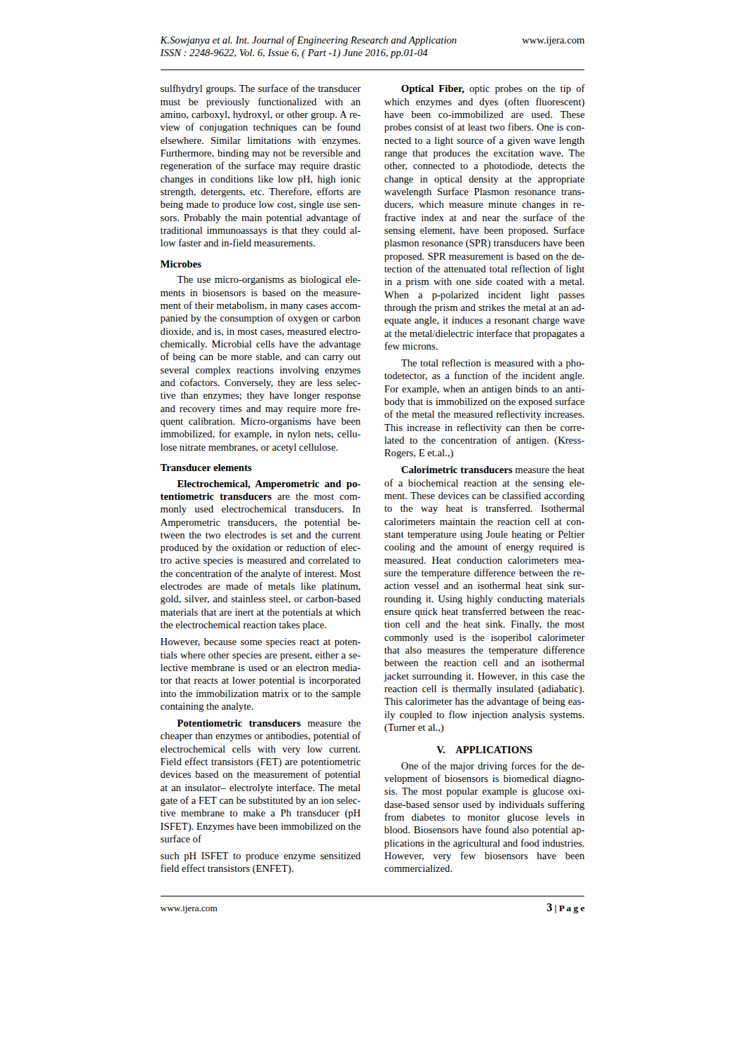K.Sowjanya et al. Int. Journal of Engineering Research and Application www.ijera.com
ISSN : 2248-9622, Vol. 6, Issue 6, ( Part -1) June 2016, pp.01-04
sulfhydryl groups. The surface of the transducer must be previously functionalized with an amino, carboxyl, hydroxyl, or other group. A review of conjugation techniques can be found elsewhere. Similar limitations with enzymes. Furthermore, binding may not be reversible and regeneration of the surface may require drastic changes in conditions like low pH, high ionic strength, detergents, etc. Therefore, efforts are being made to produce low cost, single use sensors. Probably the main potential advantage of traditional immunoassays is that they could allow faster and in-field measurements.
Microbes
The use micro-organisms as biological elements in biosensors is based on the measurement of their metabolism, in many cases accompanied by the consumption of oxygen or carbon dioxide, and is, in most cases, measured electrochemically. Microbial cells have the advantage of being can be more stable, and can carry out several complex reactions involving enzymes and cofactors. Conversely, they are less selective than enzymes; they have longer response and recovery times and may require more frequent calibration. Micro-organisms have been immobilized, for example, in nylon nets, cellulose nitrate membranes, or acetyl cellulose.
Transducer elements
Electrochemical, Amperometric and potentiometric transducers are the most commonly used electrochemical transducers. In Amperometric transducers, the potential between the two electrodes is set and the current produced by the oxidation or reduction of electro active species is measured and correlated to the concentration of the analyte of interest. Most electrodes are made of metals like platinum, gold, silver, and stainless steel, or carbon-based materials that are inert at the potentials at which the electrochemical reaction takes place.
However, because some species react at potentials where other species are present, either a selective membrane is used or an electron mediator that reacts at lower potential is incorporated into the immobilization matrix or to the sample containing the analyte.
Potentiometric transducers measure the cheaper than enzymes or antibodies, potential of electrochemical cells with very low current. Field effect transistors (FET) are potentiometric devices based on the measurement of potential at an insulator– electrolyte interface. The metal gate of a FET can be substituted by an ion selective membrane to make a Ph transducer (pH ISFET). Enzymes have been immobilized on the surface of
such pH ISFET to produce enzyme sensitized field effect transistors (ENFET).
Optical Fiber, optic probes on the tip of which enzymes and dyes (often fluorescent) have been co-immobilized are used. These probes consist of at least two fibers. One is connected to a light source of a given wave length range that produces the excitation wave. The other, connected to a photodiode, detects the change in optical density at the appropriate wavelength Surface Plasmon resonance transducers, which measure minute changes in refractive index at and near the surface of the sensing element, have been proposed. Surface plasmon resonance (SPR) transducers have been proposed. SPR measurement is based on the detection of the attenuated total reflection of light in a prism with one side coated with a metal. When a p-polarized incident light passes through the prism and strikes the metal at an adequate angle, it induces a resonant charge wave at the metal/dielectric interface that propagates a few microns.
The total reflection is measured with a photodetector, as a function of the incident angle. For example, when an antigen binds to an antibody that is immobilized on the exposed surface of the metal the measured reflectivity increases. This increase in reflectivity can then be correlated to the concentration of antigen. (Kress-Rogers, E et.al.,)
Calorimetric transducers measure the heat of a biochemical reaction at the sensing element. These devices can be classified according to the way heat is transferred. Isothermal calorimeters maintain the reaction cell at constant temperature using Joule heating or Peltier cooling and the amount of energy required is measured. Heat conduction calorimeters measure the temperature difference between the reaction vessel and an isothermal heat sink surrounding it. Using highly conducting materials ensure quick heat transferred between the reaction cell and the heat sink. Finally, the most commonly used is the isoperibol calorimeter that also measures the temperature difference between the reaction cell and an isothermal jacket surrounding it. However, in this case the reaction cell is thermally insulated (adiabatic). This calorimeter has the advantage of being easily coupled to flow injection analysis systems. (Turner et al.,)
V. APPLICATIONS
One of the major driving forces for the development of biosensors is biomedical diagnosis. The most popular example is glucose oxidase-based sensor used by individuals suffering from diabetes to monitor glucose levels in blood. Biosensors have found also potential applications in the agricultural and food industries. However, very few biosensors have been commercialized.
www.ijera.com 3 | P a g e